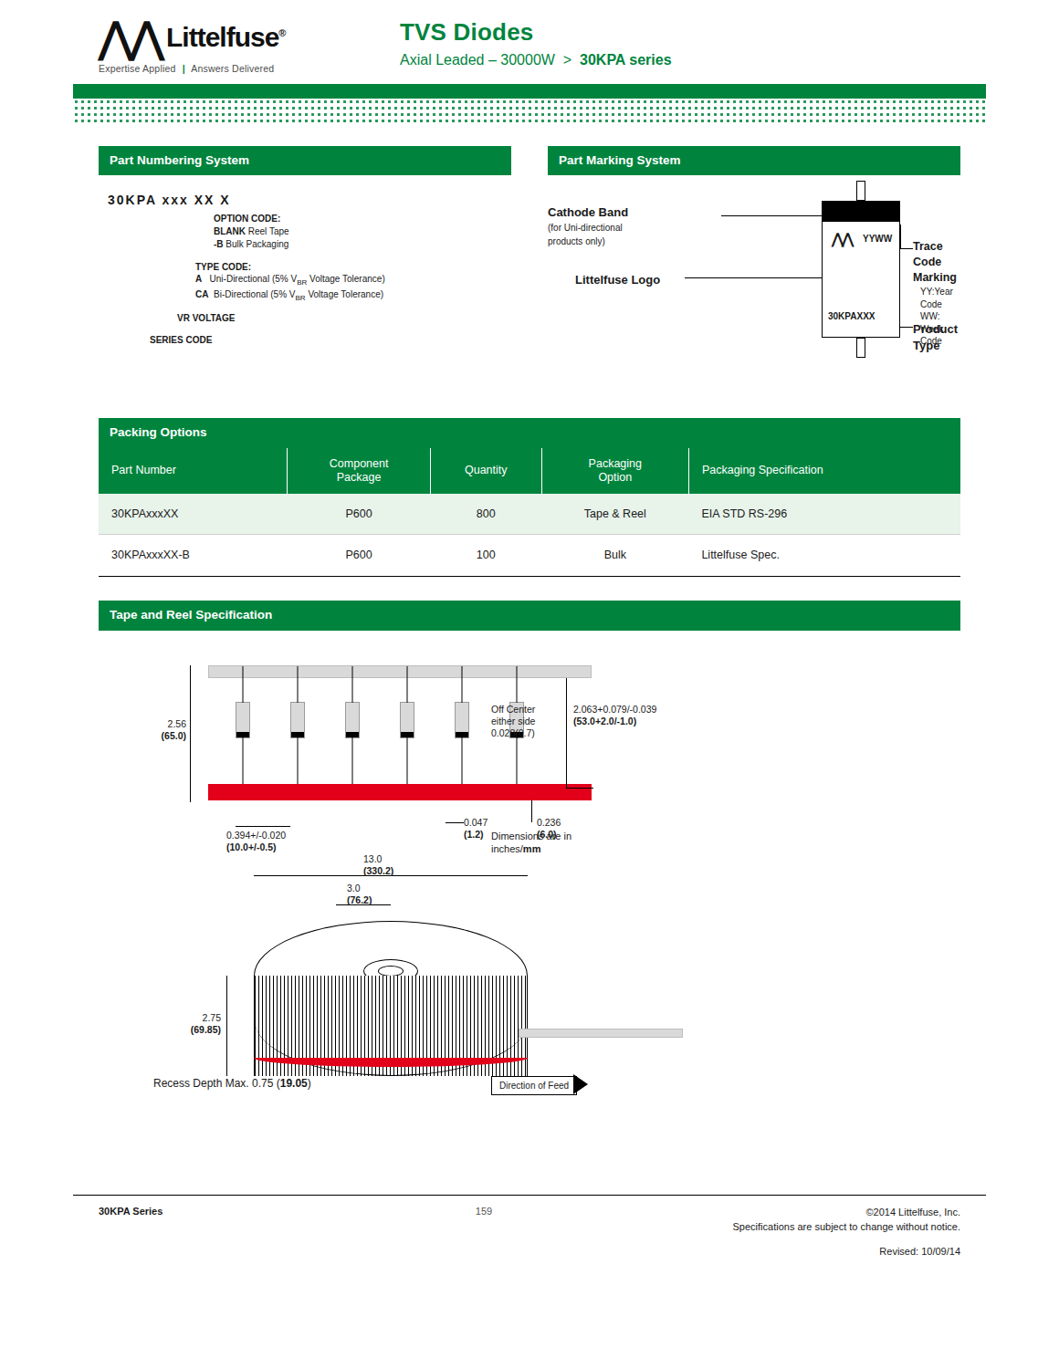⋀⋀ Littelfuse®
Expertise Applied | Answers Delivered
TVS Diodes
Axial Leaded – 30000W > 30KPA series
Part Numbering System
30KPA xxx XX X
OPTION CODE:
BLANK Reel Tape
-B Bulk Packaging
TYPE CODE:
A Uni-Directional (5% VBR Voltage Tolerance)
CA Bi-Directional (5% VBR Voltage Tolerance)
VR VOLTAGE
SERIES CODE
Part Marking System
⋀⋀
YYWW
30KPAXXX
Cathode Band
(for Uni-directional
products only)
Littelfuse Logo
Trace Code Marking YY:Year Code
WW: Week Code
Product Type
Packing Options
| Part Number | Component Package | Quantity | Packaging Option | Packaging Specification |
| --- | --- | --- | --- | --- |
| 30KPAxxxXX | P600 | 800 | Tape & Reel | EIA STD RS-296 |
| 30KPAxxxXX-B | P600 | 100 | Bulk | Littelfuse Spec. |
Tape and Reel Specification
2.56
(65.0)
Off Center
either side
0.028(0.7)
2.063+0.079/-0.039
(53.0+2.0/-1.0)
0.394+/-0.020
(10.0+/-0.5)
0.047
(1.2)
0.236
(6.0)
Dimensions are in
inches/mm
13.0
(330.2)
3.0
(76.2)
0.68
(17.27)
2.75
(69.85)
Recess Depth Max. 0.75 (19.05)
Direction of Feed
30KPA Series
159
©2014 Littelfuse, Inc.
Specifications are subject to change without notice.
Revised: 10/09/14